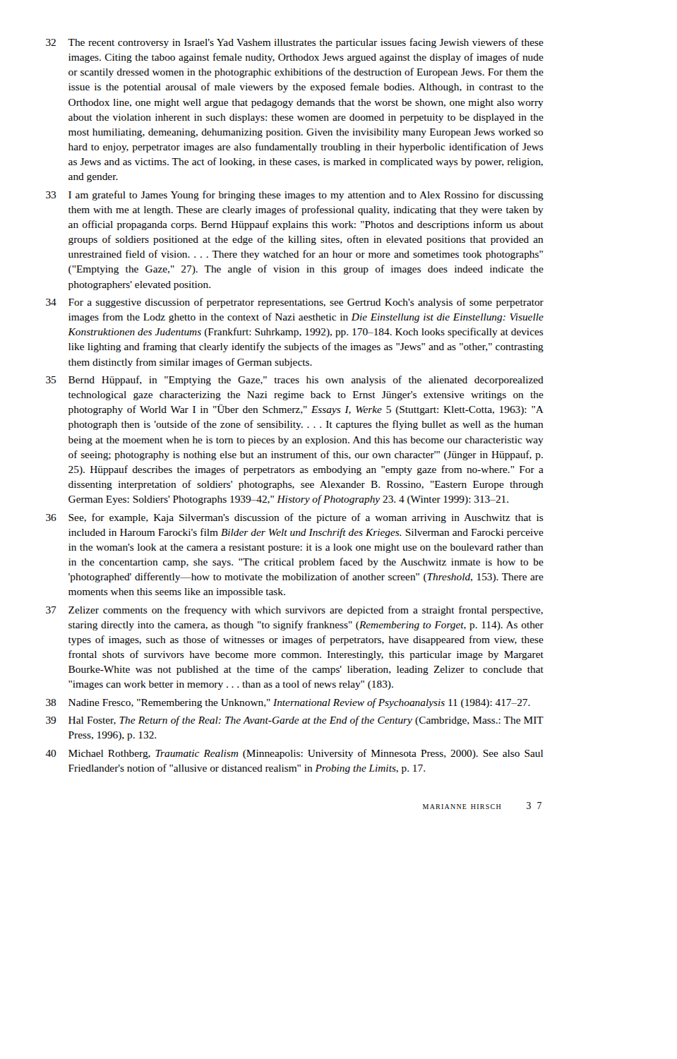32 The recent controversy in Israel's Yad Vashem illustrates the particular issues facing Jewish viewers of these images. Citing the taboo against female nudity, Orthodox Jews argued against the display of images of nude or scantily dressed women in the photographic exhibitions of the destruction of European Jews. For them the issue is the potential arousal of male viewers by the exposed female bodies. Although, in contrast to the Orthodox line, one might well argue that pedagogy demands that the worst be shown, one might also worry about the violation inherent in such displays: these women are doomed in perpetuity to be displayed in the most humiliating, demeaning, dehumanizing position. Given the invisibility many European Jews worked so hard to enjoy, perpetrator images are also fundamentally troubling in their hyperbolic identification of Jews as Jews and as victims. The act of looking, in these cases, is marked in complicated ways by power, religion, and gender.
33 I am grateful to James Young for bringing these images to my attention and to Alex Rossino for discussing them with me at length. These are clearly images of professional quality, indicating that they were taken by an official propaganda corps. Bernd Hüppauf explains this work: "Photos and descriptions inform us about groups of soldiers positioned at the edge of the killing sites, often in elevated positions that provided an unrestrained field of vision. . . . There they watched for an hour or more and sometimes took photographs" ("Emptying the Gaze," 27). The angle of vision in this group of images does indeed indicate the photographers' elevated position.
34 For a suggestive discussion of perpetrator representations, see Gertrud Koch's analysis of some perpetrator images from the Lodz ghetto in the context of Nazi aesthetic in Die Einstellung ist die Einstellung: Visuelle Konstruktionen des Judentums (Frankfurt: Suhrkamp, 1992), pp. 170–184. Koch looks specifically at devices like lighting and framing that clearly identify the subjects of the images as "Jews" and as "other," contrasting them distinctly from similar images of German subjects.
35 Bernd Hüppauf, in "Emptying the Gaze," traces his own analysis of the alienated decorporealized technological gaze characterizing the Nazi regime back to Ernst Jünger's extensive writings on the photography of World War I in "Über den Schmerz," Essays I, Werke 5 (Stuttgart: Klett-Cotta, 1963): "A photograph then is 'outside of the zone of sensibility. . . . It captures the flying bullet as well as the human being at the moement when he is torn to pieces by an explosion. And this has become our characteristic way of seeing; photography is nothing else but an instrument of this, our own character'" (Jünger in Hüppauf, p. 25). Hüppauf describes the images of perpetrators as embodying an "empty gaze from no-where." For a dissenting interpretation of soldiers' photographs, see Alexander B. Rossino, "Eastern Europe through German Eyes: Soldiers' Photographs 1939–42," History of Photography 23. 4 (Winter 1999): 313–21.
36 See, for example, Kaja Silverman's discussion of the picture of a woman arriving in Auschwitz that is included in Haroum Farocki's film Bilder der Welt und Inschrift des Krieges. Silverman and Farocki perceive in the woman's look at the camera a resistant posture: it is a look one might use on the boulevard rather than in the concentartion camp, she says. "The critical problem faced by the Auschwitz inmate is how to be 'photographed' differently—how to motivate the mobilization of another screen" (Threshold, 153). There are moments when this seems like an impossible task.
37 Zelizer comments on the frequency with which survivors are depicted from a straight frontal perspective, staring directly into the camera, as though "to signify frankness" (Remembering to Forget, p. 114). As other types of images, such as those of witnesses or images of perpetrators, have disappeared from view, these frontal shots of survivors have become more common. Interestingly, this particular image by Margaret Bourke-White was not published at the time of the camps' liberation, leading Zelizer to conclude that "images can work better in memory . . . than as a tool of news relay" (183).
38 Nadine Fresco, "Remembering the Unknown," International Review of Psychoanalysis 11 (1984): 417–27.
39 Hal Foster, The Return of the Real: The Avant-Garde at the End of the Century (Cambridge, Mass.: The MIT Press, 1996), p. 132.
40 Michael Rothberg, Traumatic Realism (Minneapolis: University of Minnesota Press, 2000). See also Saul Friedlander's notion of "allusive or distanced realism" in Probing the Limits, p. 17.
marianne hirsch 3 7